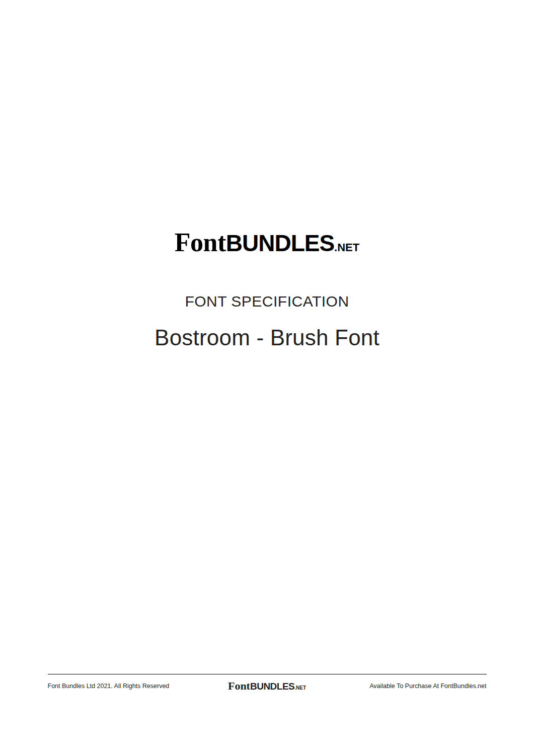Font BUNDLES.NET
FONT SPECIFICATION
Bostroom - Brush Font
Font Bundles Ltd 2021. All Rights Reserved
Font BUNDLES.NET
Available To Purchase At FontBundles.net